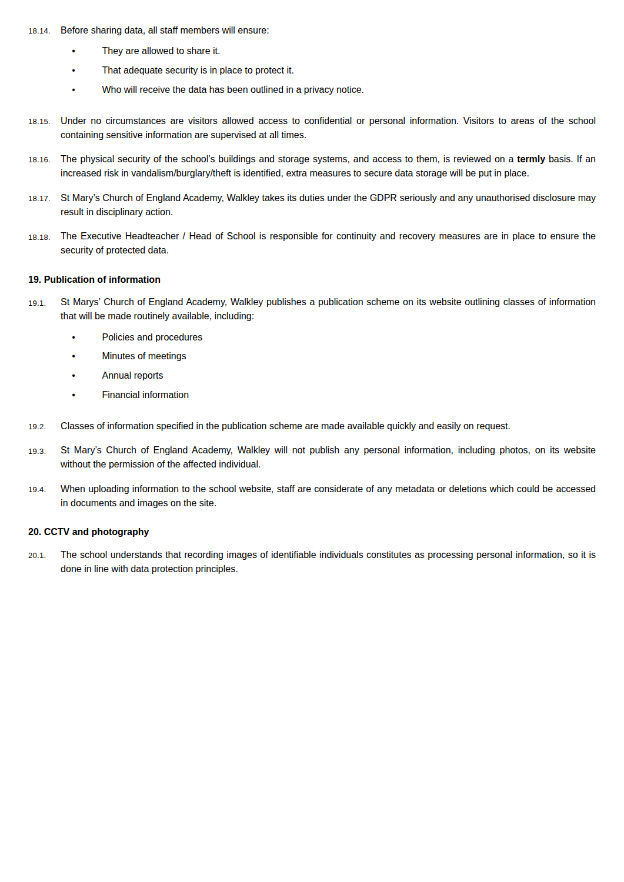18.14.
Before sharing data, all staff members will ensure:
•They are allowed to share it.
•That adequate security is in place to protect it.
•Who will receive the data has been outlined in a privacy notice.
18.15.
Under no circumstances are visitors allowed access to confidential or personal information. Visitors to areas of the school containing sensitive information are supervised at all times.
18.16.
The physical security of the school’s buildings and storage systems, and access to them, is reviewed on a termly basis. If an increased risk in vandalism/burglary/theft is identified, extra measures to secure data storage will be put in place.
18.17.
St Mary’s Church of England Academy, Walkley takes its duties under the GDPR seriously and any unauthorised disclosure may result in disciplinary action.
18.18.
The Executive Headteacher / Head of School is responsible for continuity and recovery measures are in place to ensure the security of protected data.
19. Publication of information
19.1.
St Marys’ Church of England Academy, Walkley publishes a publication scheme on its website outlining classes of information that will be made routinely available, including:
•Policies and procedures
•Minutes of meetings
•Annual reports
•Financial information
19.2.
Classes of information specified in the publication scheme are made available quickly and easily on request.
19.3.
St Mary’s Church of England Academy, Walkley will not publish any personal information, including photos, on its website without the permission of the affected individual.
19.4.
When uploading information to the school website, staff are considerate of any metadata or deletions which could be accessed in documents and images on the site.
20. CCTV and photography
20.1.
The school understands that recording images of identifiable individuals constitutes as processing personal information, so it is done in line with data protection principles.